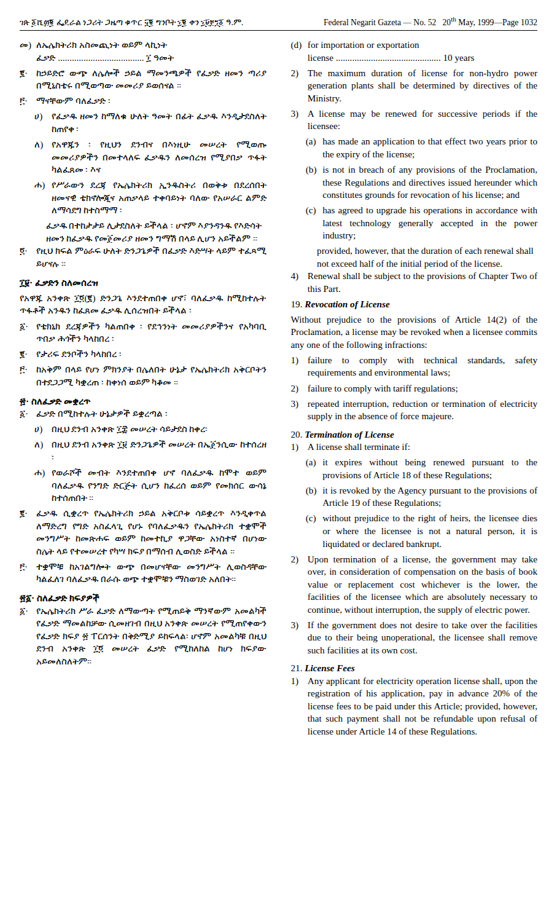ገጽ ፩ሺ፴፪ ፌዴራል ነጋሪት ጋዜጣ ቁጥር ፶፪ ግንቦት ፲፪ ቀን ፲፱፻፺፩ ዓ.ም.
Federal Negarit Gazeta — No. 52 20th May, 1999—Page 1032
መ)
ለኤሌክትሪክ አስመጪነት ወይም ላኪነት
ፈቃድ ..................................... ፲ ዓመት
፪·
ከኃይድሮ ውጭ ለሌሎች ኃይል ማመንጫዎች የፈቃድ ዘመን ጣሪያ በሚኒስቴሩ በሚወጣው መመሪያ ይወሰናል ።
፫·
ማናቸውም ባለፈቃድ ፡
ሀ)
የፈቃዱ ዘመን ከማለቁ ሁለት ዓመት በፊት ፈቃዱ እንዲታደስለት ከጠየቀ ፡
ለ)
የአዋጁን ፡ የዚህን ደንብና በእነዚሁ መሠረት የሚወጡ መመሪያዎችን በመተላለፍ ፈቃዱን ለመሰረዝ የሚያበቃ ጥፋት ካልፈጸመ ፡ እና
ሐ)
የሥራውን ደረጃ የኤሌክትሪክ ኢንዱስትሪ በወቅቱ በደረሰበት ዘመናዊ ቴክኖሎጂና አጠቃላይ ተቀባይነት ባለው የአሠራር ልምድ ለማሳደግ ከተስማማ ፡
ፈቃዱ በተከታታይ ሊታደስለት ይችላል ፡ ሆኖም እያንዳንዱ የእድሳት ዘመን ከፈቃዱ የመጀመሪያ ዘመን ግማሽ በላይ ሊሆን አይችልም ።
፬·
የዚህ ክፍል ምዕራፍ ሁለት ድንጋጌዎች በፈቃድ እድሣት ላይም ተፈጻሚ ይሆናሉ ።
፲፱· ፈቃድን ስለመሰረዝ
የአዋጁ አንቀጽ ፲፬(፪) ድንጋጌ እንደተጠበቀ ሆኖ፣ ባለፈቃዱ ከሚከተሉት ጥፋቶች አንዱን ከፈጸመ ፈቃዱ ሊሰረዝበት ይችላል ፡
፩·
የቴክኒክ ደረጃዎችን ካልጠበቀ ፡ የደኅንነት መመሪያዎችንና የአካባቢ ጥበቃ ሕጎችን ካላከበረ ፡
፪·
የታሪፍ ደንቦችን ካላከበረ ፡
፫·
ከአቅም በላይ የሆነ ምክንያት በሌለበት ሁኔታ የኤሌክትሪክ አቅርቦትን በተደጋጋሚ ካቋረጠ ፡ ከቀነሰ ወይም ካቆመ ።
፳· ስለፈቃድ መቋረጥ
፩·
ፈቃድ በሚከተሉት ሁኔታዎች ይቋረጣል ፡
ሀ)
በዚህ ደንብ አንቀጽ ፲፰ መሠረት ሳይታደስ ከቀረ፡
ለ)
በዚህ ደንብ አንቀጽ ፲፱ ድንጋጌዎች መሠረት በኤጀንሲው ከተሰረዘ ፡
ሐ)
የወራሾች መብት እንደተጠበቀ ሆኖ ባለፈቃዱ ከሞተ ወይም ባለፈቃዱ የንግድ ድርጅት ሲሆን ከፈረሰ ወይም የመክሰር ውሳኔ ከተሰጠበት ።
፪·
ፈቃዱ ሲቋረጥ የኤሌክትሪክ ኃይል አቅርቦቱ ሳይቋረጥ እንዲቀጥል ለማድረግ የግድ አስፈላጊ የሆኑ የባለፈቃዱን የኤሌክትሪክ ተቋሞች መንግሥት ከመጽሐፍ ወይም ከመተኪያ ዋጋቸው አነስተኛ በሆነው ስሌት ላይ የተመሠረተ የካሣ ክፍያ በማሰብ ሊወስድ ይችላል ።
፫·
ተቋሞቹ ከአገልግሎት ውጭ በመሆናቸው መንግሥት ሊወስዳቸው ካልፈለገ ባለፈቃዱ በራሱ ወጭ ተቋሞቹን ማስወገድ አለበት።
፳፩· ስለፈቃድ ክፍያዎች
፩·
የኤሌክትሪክ ሥራ ፈቃድ ለማውጣት የሚጠይቅ ማንኛውም አመልካች የፈቃድ ማመልከቻው ሲመዘገብ በዚህ አንቀጽ መሠረት የሚጠየቀውን የፈቃድ ክፍያ ፳ ፐርሰንት በቅድሚያ ይከፍላል፡ ሆኖም አመልካቹ በዚህ ደንብ አንቀጽ ፲፬ መሠረት ፈቃድ የሚከለከል ከሆነ ክፍያው አይመለስለትም።
(d)
for importation or exportation
license ............................................. 10 years
2)
The maximum duration of license for non-hydro power generation plants shall be determined by directives of the Ministry.
3)
A license may be renewed for successive periods if the licensee:
(a)
has made an application to that effect two years prior to the expiry of the license;
(b)
is not in breach of any provisions of the Proclamation, these Regulations and directives issued hereunder which constitutes grounds for revocation of his license; and
(c)
has agreed to upgrade his operations in accordance with latest technology generally accepted in the power industry;
provided, however, that the duration of each renewal shall not exceed half of the initial period of the license.
4)
Renewal shall be subject to the provisions of Chapter Two of this Part.
19. Revocation of License
Without prejudice to the provisions of Article 14(2) of the Proclamation, a license may be revoked when a licensee commits any one of the following infractions:
1)
failure to comply with technical standards, safety requirements and environmental laws;
2)
failure to comply with tariff regulations;
3)
repeated interruption, reduction or termination of electricity supply in the absence of force majeure.
20. Termination of License
1)
A license shall terminate if:
(a)
it expires without being renewed pursuant to the provisions of Article 18 of these Regulations;
(b)
it is revoked by the Agency pursuant to the provisions of Article 19 of these Regulations;
(c)
without prejudice to the right of heirs, the licensee dies or where the licensee is not a natural person, it is liquidated or declared bankrupt.
2)
Upon termination of a license, the government may take over, in consideration of compensation on the basis of book value or replacement cost whichever is the lower, the facilities of the licensee which are absolutely necessary to continue, without interruption, the supply of electric power.
3)
If the government does not desire to take over the facilities due to their being unoperational, the licensee shall remove such facilities at its own cost.
21. License Fees
1)
Any applicant for electricity operation license shall, upon the registration of his application, pay in advance 20% of the license fees to be paid under this Article; provided, however, that such payment shall not be refundable upon refusal of license under Article 14 of these Regulations.